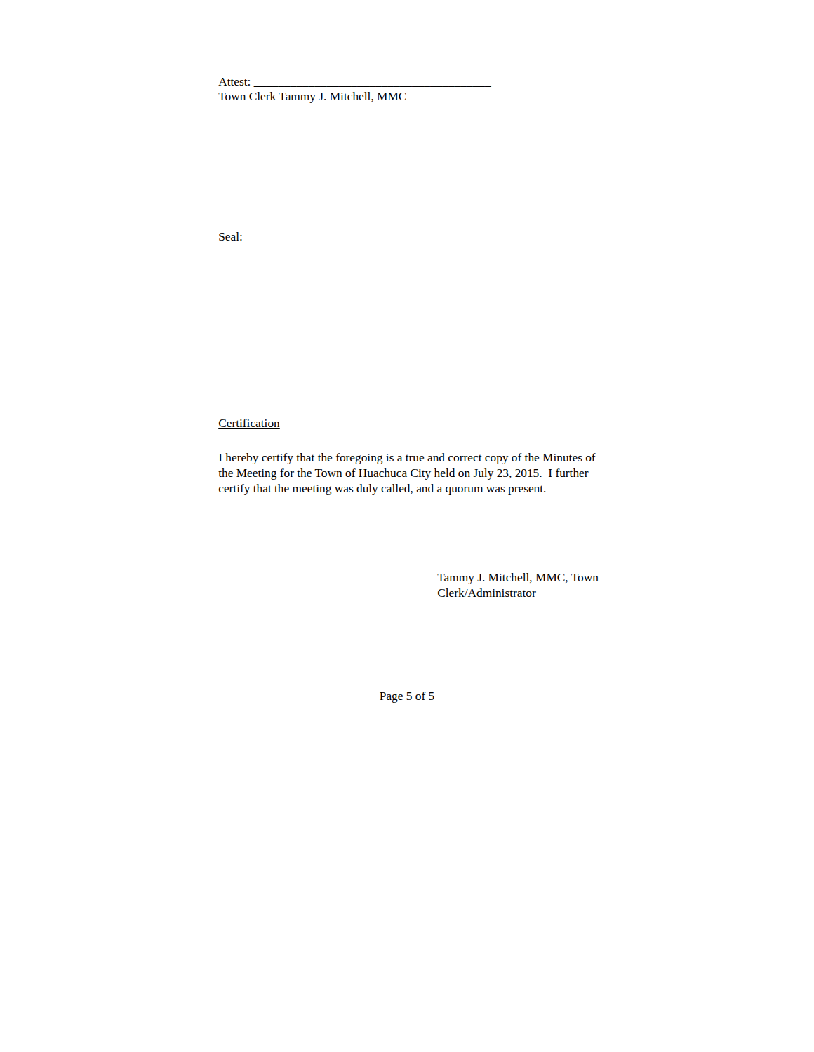Attest: _______________________________________
Town Clerk Tammy J. Mitchell, MMC
Seal:
Certification
I hereby certify that the foregoing is a true and correct copy of the Minutes of the Meeting for the Town of Huachuca City held on July 23, 2015. I further certify that the meeting was duly called, and a quorum was present.
Tammy J. Mitchell, MMC, Town Clerk/Administrator
Page 5 of 5